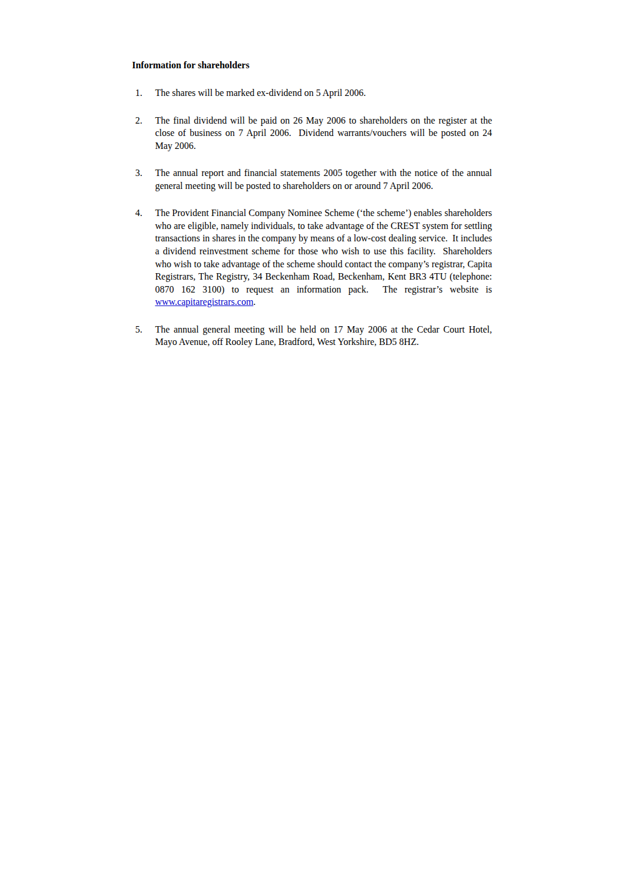Information for shareholders
1. The shares will be marked ex-dividend on 5 April 2006.
2. The final dividend will be paid on 26 May 2006 to shareholders on the register at the close of business on 7 April 2006. Dividend warrants/vouchers will be posted on 24 May 2006.
3. The annual report and financial statements 2005 together with the notice of the annual general meeting will be posted to shareholders on or around 7 April 2006.
4. The Provident Financial Company Nominee Scheme (‘the scheme’) enables shareholders who are eligible, namely individuals, to take advantage of the CREST system for settling transactions in shares in the company by means of a low-cost dealing service. It includes a dividend reinvestment scheme for those who wish to use this facility. Shareholders who wish to take advantage of the scheme should contact the company’s registrar, Capita Registrars, The Registry, 34 Beckenham Road, Beckenham, Kent BR3 4TU (telephone: 0870 162 3100) to request an information pack. The registrar’s website is www.capitaregistrars.com.
5. The annual general meeting will be held on 17 May 2006 at the Cedar Court Hotel, Mayo Avenue, off Rooley Lane, Bradford, West Yorkshire, BD5 8HZ.